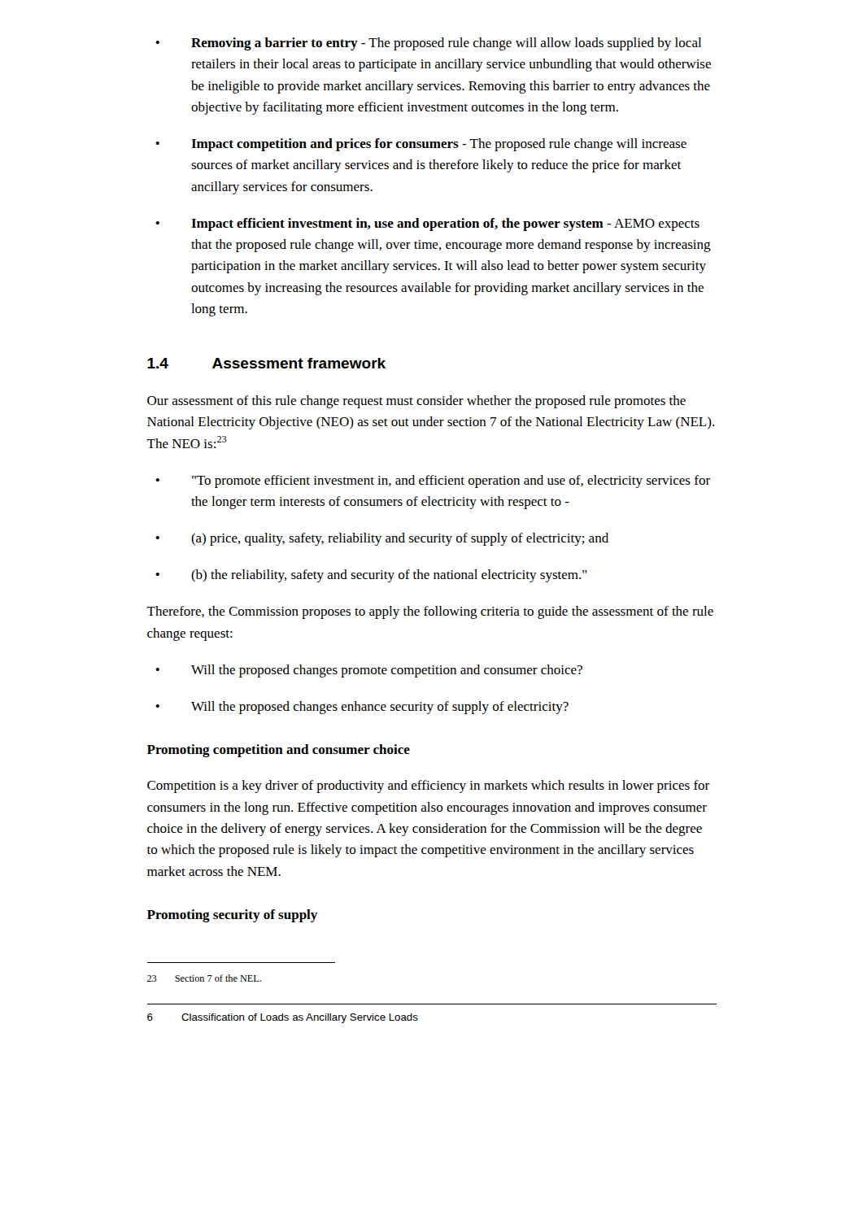Removing a barrier to entry - The proposed rule change will allow loads supplied by local retailers in their local areas to participate in ancillary service unbundling that would otherwise be ineligible to provide market ancillary services. Removing this barrier to entry advances the objective by facilitating more efficient investment outcomes in the long term.
Impact competition and prices for consumers - The proposed rule change will increase sources of market ancillary services and is therefore likely to reduce the price for market ancillary services for consumers.
Impact efficient investment in, use and operation of, the power system - AEMO expects that the proposed rule change will, over time, encourage more demand response by increasing participation in the market ancillary services. It will also lead to better power system security outcomes by increasing the resources available for providing market ancillary services in the long term.
1.4 Assessment framework
Our assessment of this rule change request must consider whether the proposed rule promotes the National Electricity Objective (NEO) as set out under section 7 of the National Electricity Law (NEL). The NEO is:23
"To promote efficient investment in, and efficient operation and use of, electricity services for the longer term interests of consumers of electricity with respect to -
(a) price, quality, safety, reliability and security of supply of electricity; and
(b) the reliability, safety and security of the national electricity system."
Therefore, the Commission proposes to apply the following criteria to guide the assessment of the rule change request:
Will the proposed changes promote competition and consumer choice?
Will the proposed changes enhance security of supply of electricity?
Promoting competition and consumer choice
Competition is a key driver of productivity and efficiency in markets which results in lower prices for consumers in the long run. Effective competition also encourages innovation and improves consumer choice in the delivery of energy services. A key consideration for the Commission will be the degree to which the proposed rule is likely to impact the competitive environment in the ancillary services market across the NEM.
Promoting security of supply
23 Section 7 of the NEL.
6 Classification of Loads as Ancillary Service Loads